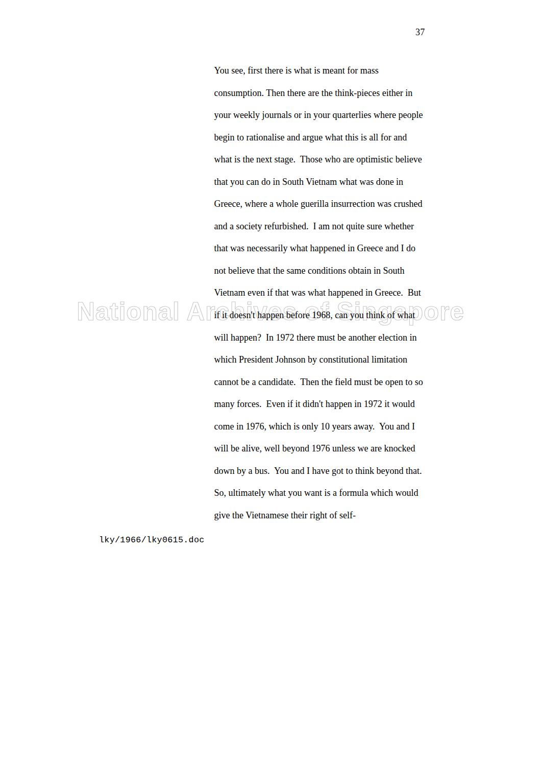37
National Archives of Singapore
You see, first there is what is meant for mass consumption. Then there are the think-pieces either in your weekly journals or in your quarterlies where people begin to rationalise and argue what this is all for and what is the next stage. Those who are optimistic believe that you can do in South Vietnam what was done in Greece, where a whole guerilla insurrection was crushed and a society refurbished. I am not quite sure whether that was necessarily what happened in Greece and I do not believe that the same conditions obtain in South Vietnam even if that was what happened in Greece. But if it doesn't happen before 1968, can you think of what will happen? In 1972 there must be another election in which President Johnson by constitutional limitation cannot be a candidate. Then the field must be open to so many forces. Even if it didn't happen in 1972 it would come in 1976, which is only 10 years away. You and I will be alive, well beyond 1976 unless we are knocked down by a bus. You and I have got to think beyond that. So, ultimately what you want is a formula which would give the Vietnamese their right of self-
lky/1966/lky0615.doc